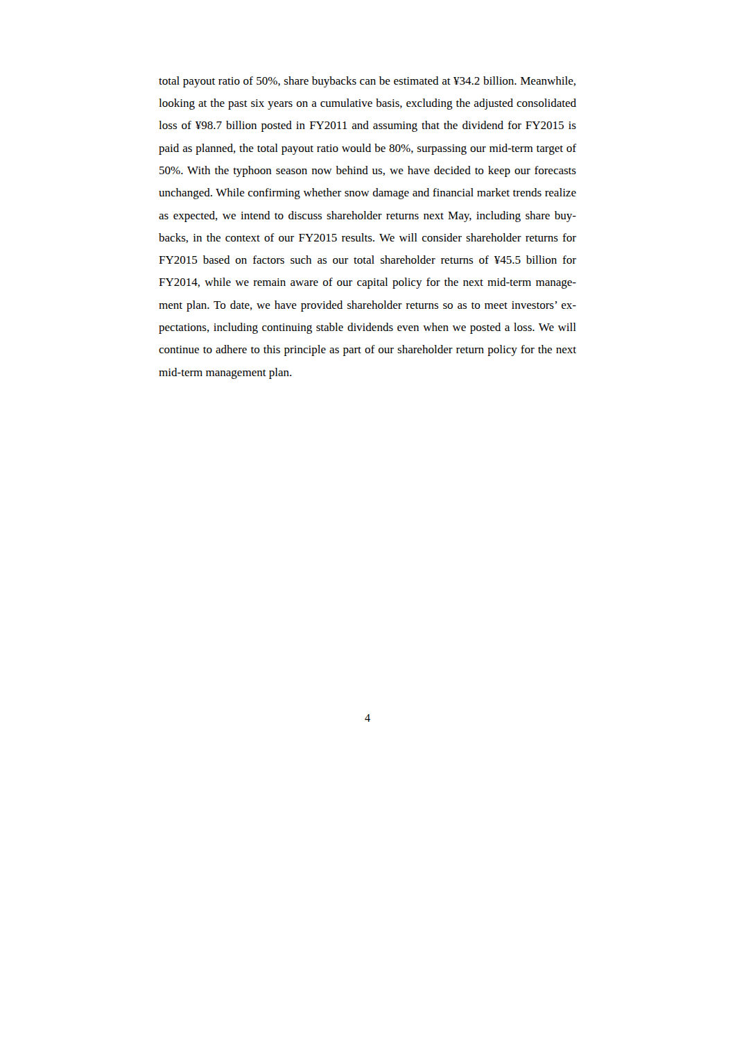total payout ratio of 50%, share buybacks can be estimated at ¥34.2 billion. Meanwhile, looking at the past six years on a cumulative basis, excluding the adjusted consolidated loss of ¥98.7 billion posted in FY2011 and assuming that the dividend for FY2015 is paid as planned, the total payout ratio would be 80%, surpassing our mid-term target of 50%. With the typhoon season now behind us, we have decided to keep our forecasts unchanged. While confirming whether snow damage and financial market trends realize as expected, we intend to discuss shareholder returns next May, including share buybacks, in the context of our FY2015 results. We will consider shareholder returns for FY2015 based on factors such as our total shareholder returns of ¥45.5 billion for FY2014, while we remain aware of our capital policy for the next mid-term management plan. To date, we have provided shareholder returns so as to meet investors’ expectations, including continuing stable dividends even when we posted a loss. We will continue to adhere to this principle as part of our shareholder return policy for the next mid-term management plan.
4